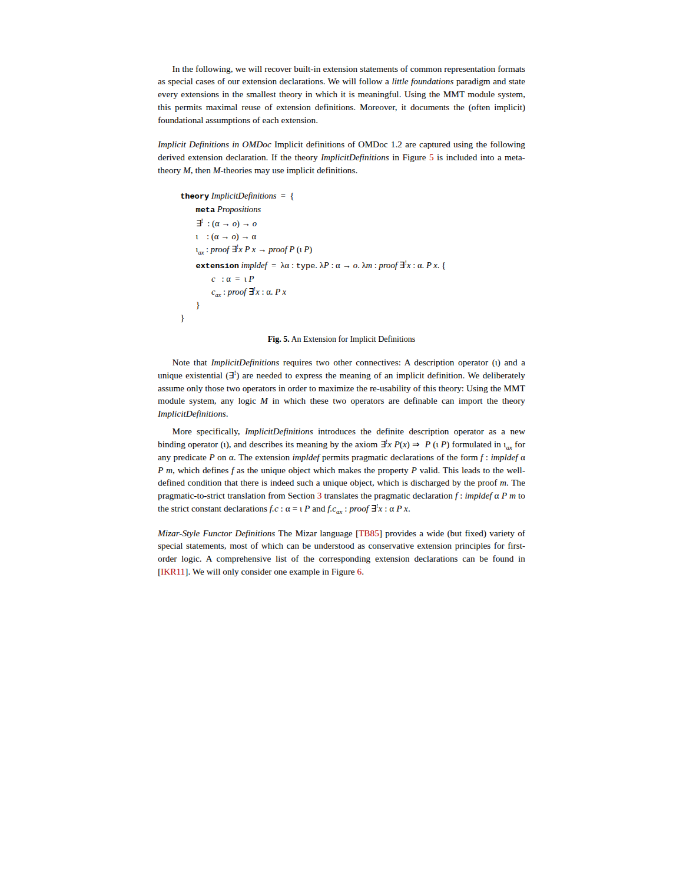In the following, we will recover built-in extension statements of common representation formats as special cases of our extension declarations. We will follow a little foundations paradigm and state every extensions in the smallest theory in which it is meaningful. Using the MMT module system, this permits maximal reuse of extension definitions. Moreover, it documents the (often implicit) foundational assumptions of each extension.
Implicit Definitions in OMDoc Implicit definitions of OMDoc 1.2 are captured using the following derived extension declaration. If the theory ImplicitDefinitions in Figure 5 is included into a meta-theory M, then M-theories may use implicit definitions.
theory ImplicitDefinitions = {
meta Propositions
∃! : (α → o) → o
ι : (α → o) → α
ιax : proof ∃!x P x → proof P (ι P)
extension impldef = λα : type. λP : α → o. λm : proof ∃!x : α. P x. {
c : α = ι P
cax : proof ∃!x : α. P x
}
}
Fig. 5. An Extension for Implicit Definitions
Note that ImplicitDefinitions requires two other connectives: A description operator (ι) and a unique existential (∃!) are needed to express the meaning of an implicit definition. We deliberately assume only those two operators in order to maximize the re-usability of this theory: Using the MMT module system, any logic M in which these two operators are definable can import the theory ImplicitDefinitions.
More specifically, ImplicitDefinitions introduces the definite description operator as a new binding operator (ι), and describes its meaning by the axiom ∃!x P(x) ⇒ P (ι P) formulated in ιax for any predicate P on α. The extension impldef permits pragmatic declarations of the form f : impldef α P m, which defines f as the unique object which makes the property P valid. This leads to the well-defined condition that there is indeed such a unique object, which is discharged by the proof m. The pragmatic-to-strict translation from Section 3 translates the pragmatic declaration f : impldef α P m to the strict constant declarations f.c : α = ι P and f.cax : proof ∃!x : α P x.
Mizar-Style Functor Definitions The Mizar language [TB85] provides a wide (but fixed) variety of special statements, most of which can be understood as conservative extension principles for first-order logic. A comprehensive list of the corresponding extension declarations can be found in [IKR11]. We will only consider one example in Figure 6.